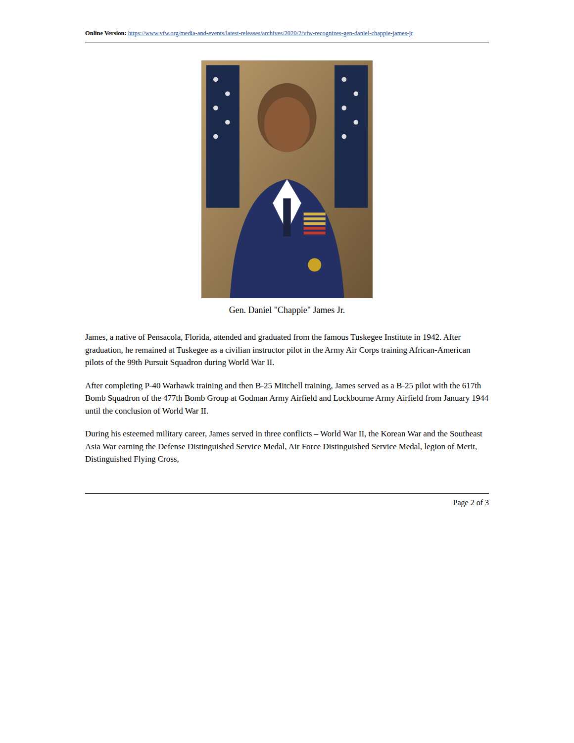Online Version: https://www.vfw.org/media-and-events/latest-releases/archives/2020/2/vfw-recognizes-gen-daniel-chappie-james-jr
Gen. Daniel "Chappie" James Jr.
James, a native of Pensacola, Florida, attended and graduated from the famous Tuskegee Institute in 1942. After graduation, he remained at Tuskegee as a civilian instructor pilot in the Army Air Corps training African-American pilots of the 99th Pursuit Squadron during World War II.
After completing P-40 Warhawk training and then B-25 Mitchell training, James served as a B-25 pilot with the 617th Bomb Squadron of the 477th Bomb Group at Godman Army Airfield and Lockbourne Army Airfield from January 1944 until the conclusion of World War II.
During his esteemed military career, James served in three conflicts – World War II, the Korean War and the Southeast Asia War earning the Defense Distinguished Service Medal, Air Force Distinguished Service Medal, legion of Merit, Distinguished Flying Cross,
Page 2 of 3